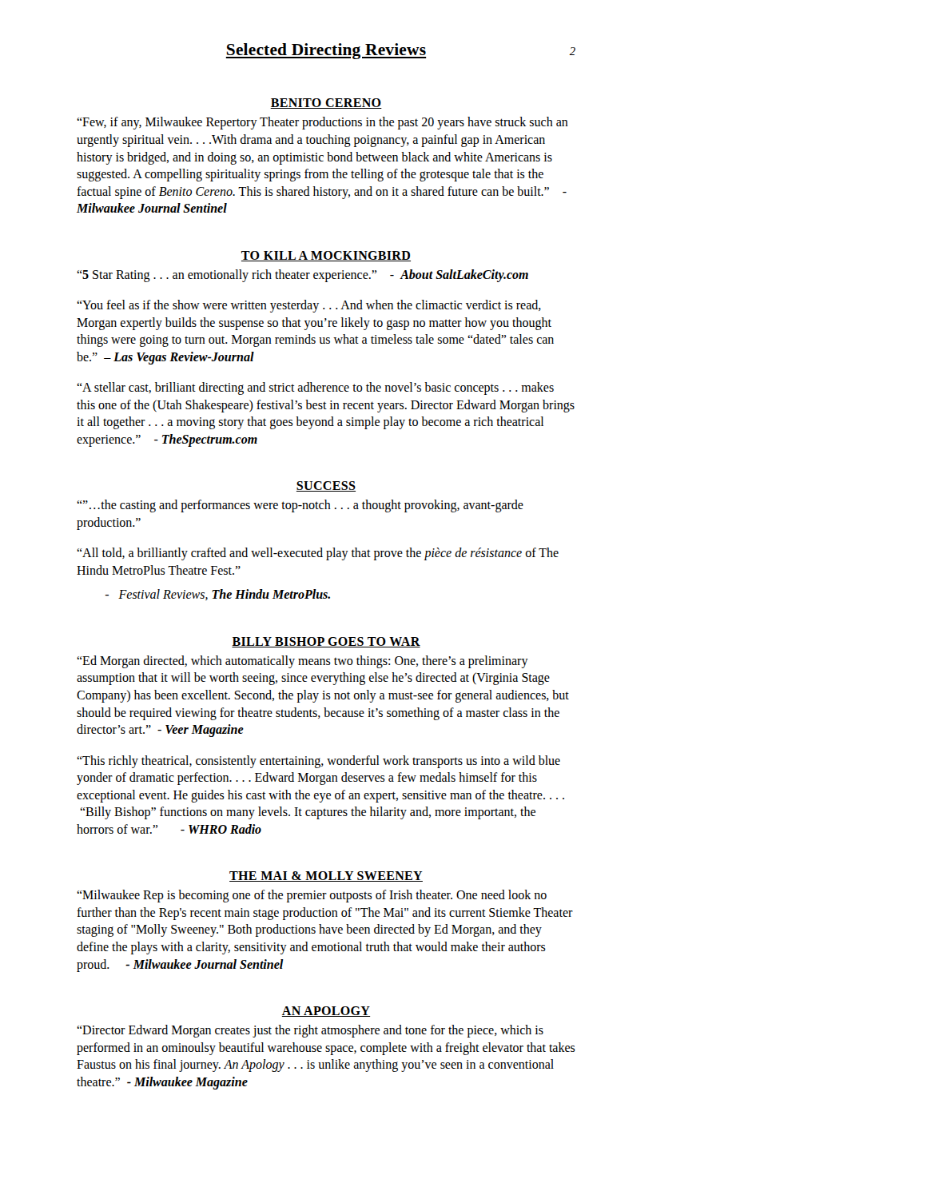Selected Directing Reviews
2
BENITO CERENO
“Few, if any, Milwaukee Repertory Theater productions in the past 20 years have struck such an urgently spiritual vein. . . .With drama and a touching poignancy, a painful gap in American history is bridged, and in doing so, an optimistic bond between black and white Americans is suggested. A compelling spirituality springs from the telling of the grotesque tale that is the factual spine of Benito Cereno. This is shared history, and on it a shared future can be built.” - Milwaukee Journal Sentinel
TO KILL A MOCKINGBIRD
“5 Star Rating . . . an emotionally rich theater experience.” - About SaltLakeCity.com
“You feel as if the show were written yesterday . . . And when the climactic verdict is read, Morgan expertly builds the suspense so that you’re likely to gasp no matter how you thought things were going to turn out. Morgan reminds us what a timeless tale some “dated” tales can be.” – Las Vegas Review-Journal
“A stellar cast, brilliant directing and strict adherence to the novel’s basic concepts . . . makes this one of the (Utah Shakespeare) festival’s best in recent years. Director Edward Morgan brings it all together . . . a moving story that goes beyond a simple play to become a rich theatrical experience.” - TheSpectrum.com
SUCCESS
“”…the casting and performances were top-notch . . . a thought provoking, avant-garde production.”
“All told, a brilliantly crafted and well-executed play that prove the pièce de résistance of The Hindu MetroPlus Theatre Fest.”
- Festival Reviews, The Hindu MetroPlus.
BILLY BISHOP GOES TO WAR
“Ed Morgan directed, which automatically means two things: One, there’s a preliminary assumption that it will be worth seeing, since everything else he’s directed at (Virginia Stage Company) has been excellent. Second, the play is not only a must-see for general audiences, but should be required viewing for theatre students, because it’s something of a master class in the director’s art.” - Veer Magazine
“This richly theatrical, consistently entertaining, wonderful work transports us into a wild blue yonder of dramatic perfection. . . . Edward Morgan deserves a few medals himself for this exceptional event. He guides his cast with the eye of an expert, sensitive man of the theatre. . . . “Billy Bishop” functions on many levels. It captures the hilarity and, more important, the horrors of war.” - WHRO Radio
THE MAI & MOLLY SWEENEY
“Milwaukee Rep is becoming one of the premier outposts of Irish theater. One need look no further than the Rep's recent main stage production of "The Mai" and its current Stiemke Theater staging of "Molly Sweeney." Both productions have been directed by Ed Morgan, and they define the plays with a clarity, sensitivity and emotional truth that would make their authors proud. - Milwaukee Journal Sentinel
AN APOLOGY
“Director Edward Morgan creates just the right atmosphere and tone for the piece, which is performed in an ominoulsy beautiful warehouse space, complete with a freight elevator that takes Faustus on his final journey. An Apology . . . is unlike anything you’ve seen in a conventional theatre.” - Milwaukee Magazine